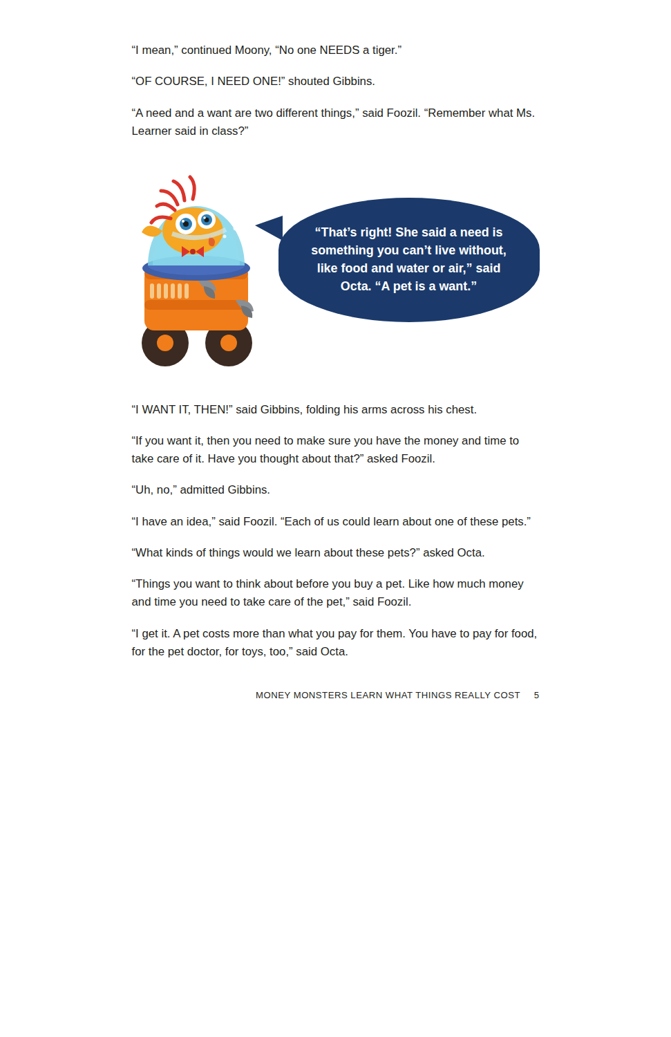“I mean,” continued Moony, “No one NEEDS a tiger.”
“OF COURSE, I NEED ONE!” shouted Gibbins.
“A need and a want are two different things,” said Foozil. “Remember what Ms. Learner said in class?”
“That’s right! She said a need is something you can’t live without, like food and water or air,” said Octa. “A pet is a want.”
“I WANT IT, THEN!” said Gibbins, folding his arms across his chest.
“If you want it, then you need to make sure you have the money and time to take care of it. Have you thought about that?” asked Foozil.
“Uh, no,” admitted Gibbins.
“I have an idea,” said Foozil. “Each of us could learn about one of these pets.”
“What kinds of things would we learn about these pets?” asked Octa.
“Things you want to think about before you buy a pet. Like how much money and time you need to take care of the pet,” said Foozil.
“I get it. A pet costs more than what you pay for them. You have to pay for food, for the pet doctor, for toys, too,” said Octa.
MONEY MONSTERS LEARN WHAT THINGS REALLY COST 5